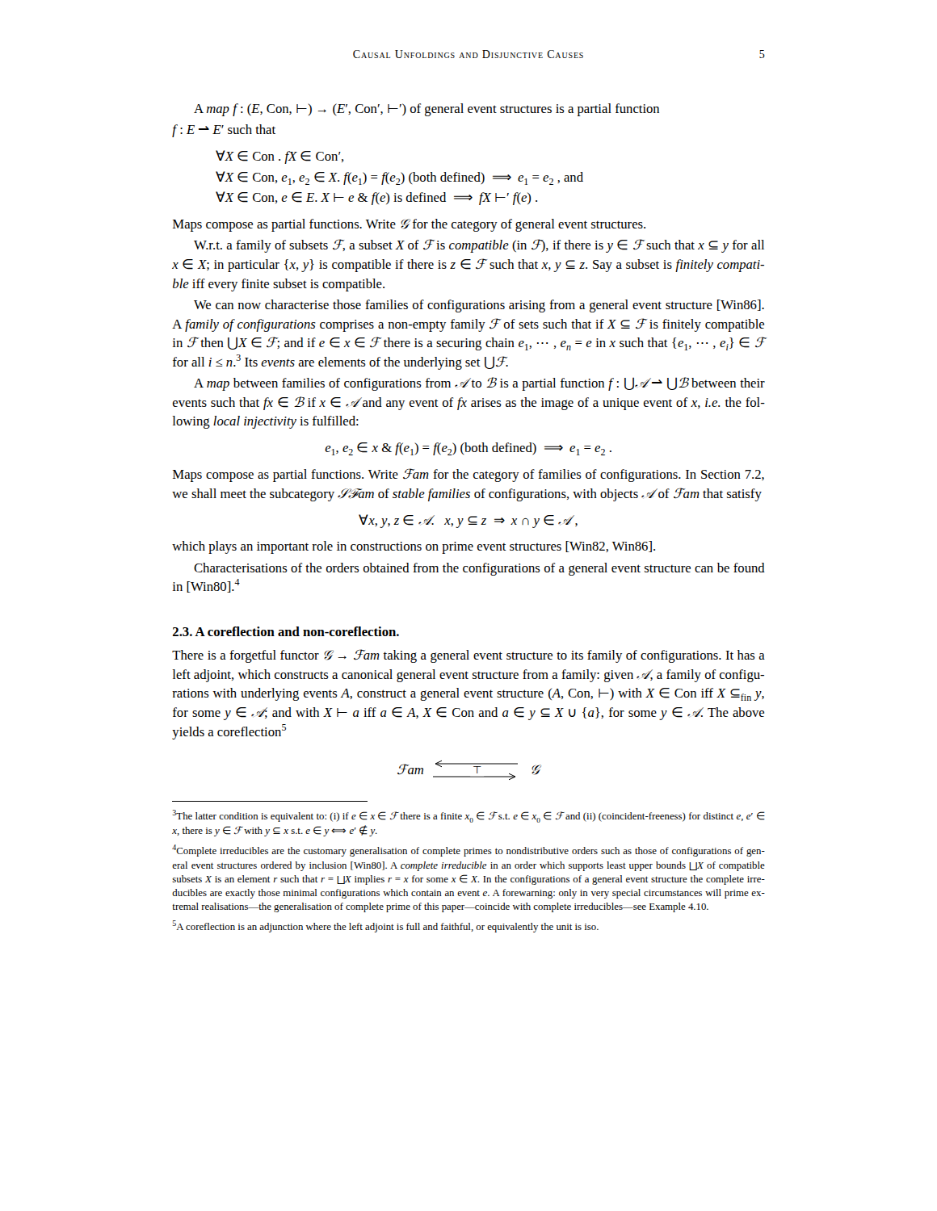Causal Unfoldings and Disjunctive Causes 5
A map f : (E, Con, ⊢) → (E′, Con′, ⊢′) of general event structures is a partial function
f : E ⇀ E′ such that
∀X ∈ Con . fX ∈ Con′, ∀X ∈ Con, e1, e2 ∈ X. f(e1) = f(e2) (both defined) ⟹ e1 = e2 , and ∀X ∈ Con, e ∈ E. X ⊢ e & f(e) is defined ⟹ fX ⊢′ f(e) .
Maps compose as partial functions. Write 𝒢 for the category of general event structures.
W.r.t. a family of subsets ℱ, a subset X of ℱ is compatible (in ℱ), if there is y ∈ ℱ such that x ⊆ y for all x ∈ X; in particular {x, y} is compatible if there is z ∈ ℱ such that x, y ⊆ z. Say a subset is finitely compatible iff every finite subset is compatible.
We can now characterise those families of configurations arising from a general event structure [Win86]. A family of configurations comprises a non-empty family ℱ of sets such that if X ⊆ ℱ is finitely compatible in ℱ then ⋃X ∈ ℱ; and if e ∈ x ∈ ℱ there is a securing chain e1, ⋯ , en = e in x such that {e1, ⋯ , ei} ∈ ℱ for all i ≤ n.3 Its events are elements of the underlying set ⋃ℱ.
A map between families of configurations from 𝒜 to ℬ is a partial function f : ⋃𝒜 ⇀ ⋃ℬ between their events such that fx ∈ ℬ if x ∈ 𝒜 and any event of fx arises as the image of a unique event of x, i.e. the following local injectivity is fulfilled:
e1, e2 ∈ x & f(e1) = f(e2) (both defined) ⟹ e1 = e2 .
Maps compose as partial functions. Write ℱam for the category of families of configurations. In Section 7.2, we shall meet the subcategory 𝒮ℱam of stable families of configurations, with objects 𝒜 of ℱam that satisfy
∀x, y, z ∈ 𝒜. x, y ⊆ z ⇒ x ∩ y ∈ 𝒜 ,
which plays an important role in constructions on prime event structures [Win82, Win86].
Characterisations of the orders obtained from the configurations of a general event structure can be found in [Win80].4
2.3. A coreflection and non-coreflection.
There is a forgetful functor 𝒢 → ℱam taking a general event structure to its family of configurations. It has a left adjoint, which constructs a canonical general event structure from a family: given 𝒜, a family of configurations with underlying events A, construct a general event structure (A, Con, ⊢) with X ∈ Con iff X ⊆fin y, for some y ∈ 𝒜; and with X ⊢ a iff a ∈ A, X ∈ Con and a ∈ y ⊆ X ∪ {a}, for some y ∈ 𝒜. The above yields a coreflection5
ℱam ⊤ 𝒢
3 The latter condition is equivalent to: (i) if e ∈ x ∈ ℱ there is a finite x0 ∈ ℱ s.t. e ∈ x0 ∈ ℱ and (ii) (coincident-freeness) for distinct e, e′ ∈ x, there is y ∈ ℱ with y ⊆ x s.t. e ∈ y ⟺ e′ ∉ y.
4 Complete irreducibles are the customary generalisation of complete primes to nondistributive orders such as those of configurations of general event structures ordered by inclusion [Win80]. A complete irreducible in an order which supports least upper bounds ⨆X of compatible subsets X is an element r such that r = ⨆X implies r = x for some x ∈ X. In the configurations of a general event structure the complete irreducibles are exactly those minimal configurations which contain an event e. A forewarning: only in very special circumstances will prime extremal realisations—the generalisation of complete prime of this paper—coincide with complete irreducibles—see Example 4.10.
5 A coreflection is an adjunction where the left adjoint is full and faithful, or equivalently the unit is iso.